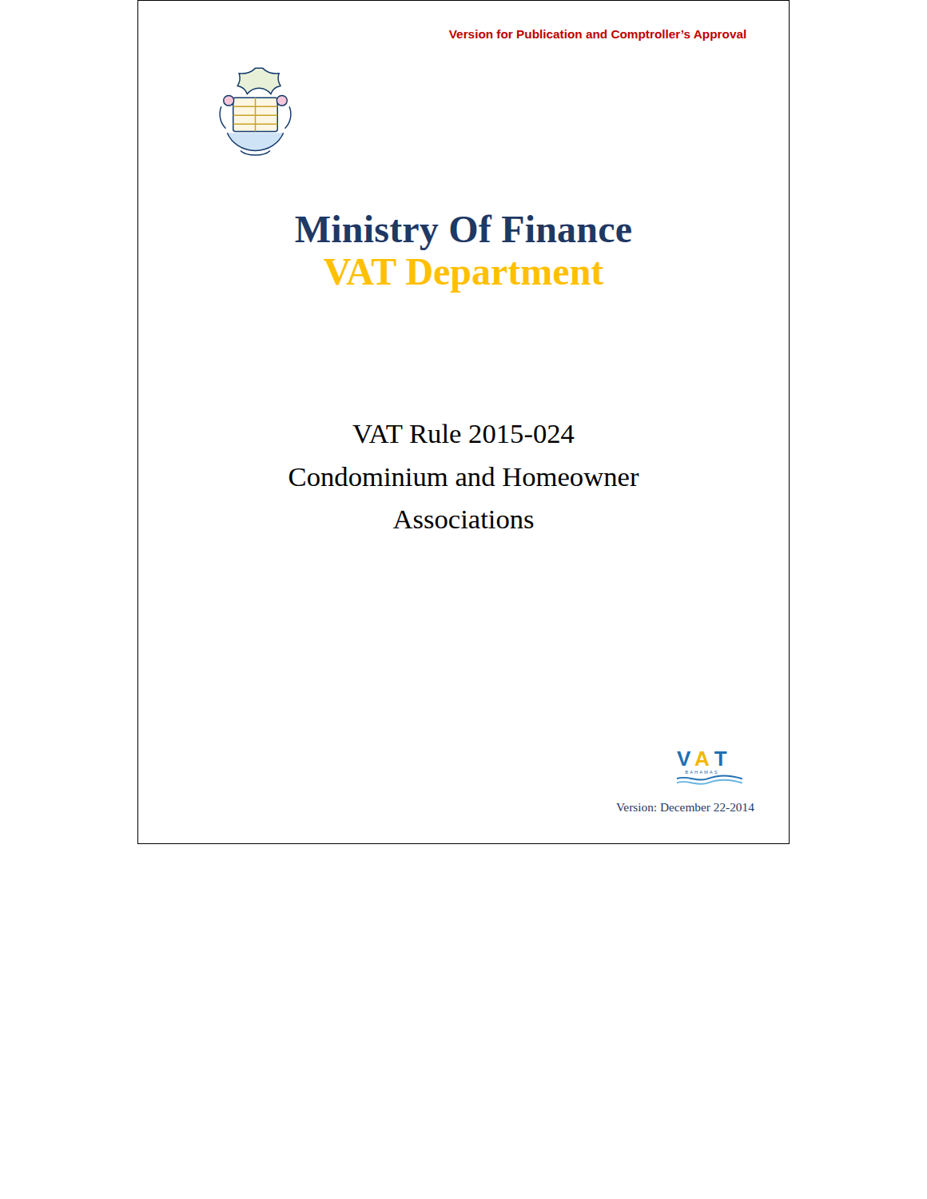Version for Publication and Comptroller’s Approval
Ministry Of Finance
VAT Department
VAT Rule 2015-024
Condominium and Homeowner
Associations
Version: December 22-2014